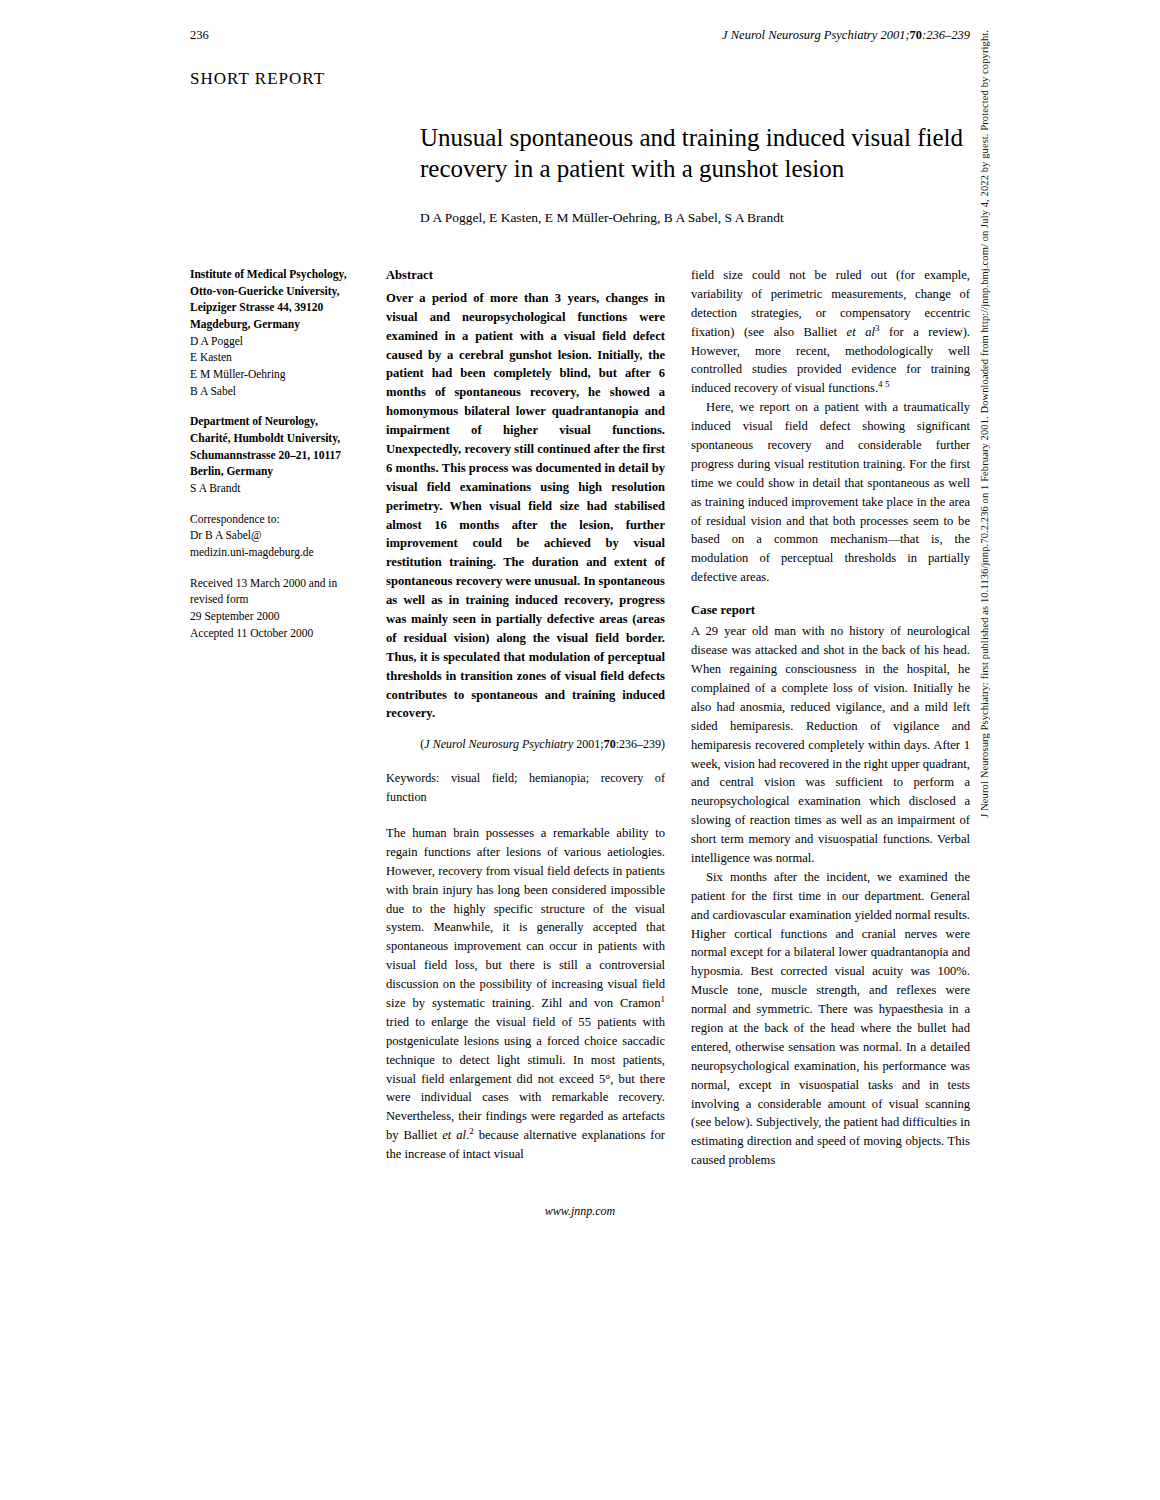J Neurol Neurosurg Psychiatry: first published as 10.1136/jnnp.70.2.236 on 1 February 2001. Downloaded from http://jnnp.bmj.com/ on July 4, 2022 by guest. Protected by copyright.
236 J Neurol Neurosurg Psychiatry 2001;70:236–239
SHORT REPORT
Unusual spontaneous and training induced visual field recovery in a patient with a gunshot lesion
D A Poggel, E Kasten, E M Müller-Oehring, B A Sabel, S A Brandt
Institute of Medical Psychology, Otto-von-Guericke University, Leipziger Strasse 44, 39120 Magdeburg, Germany
D A Poggel
E Kasten
E M Müller-Oehring
B A Sabel
Department of Neurology, Charité, Humboldt University, Schumannstrasse 20–21, 10117 Berlin, Germany
S A Brandt
Correspondence to:
Dr B A Sabel@
medizin.uni-magdeburg.de
Received 13 March 2000 and in revised form
29 September 2000
Accepted 11 October 2000
Abstract
Over a period of more than 3 years, changes in visual and neuropsychological functions were examined in a patient with a visual field defect caused by a cerebral gunshot lesion. Initially, the patient had been completely blind, but after 6 months of spontaneous recovery, he showed a homonymous bilateral lower quadrantanopia and impairment of higher visual functions. Unexpectedly, recovery still continued after the first 6 months. This process was documented in detail by visual field examinations using high resolution perimetry. When visual field size had stabilised almost 16 months after the lesion, further improvement could be achieved by visual restitution training. The duration and extent of spontaneous recovery were unusual. In spontaneous as well as in training induced recovery, progress was mainly seen in partially defective areas (areas of residual vision) along the visual field border. Thus, it is speculated that modulation of perceptual thresholds in transition zones of visual field defects contributes to spontaneous and training induced recovery.
(J Neurol Neurosurg Psychiatry 2001;70:236–239)
Keywords: visual field; hemianopia; recovery of function
The human brain possesses a remarkable ability to regain functions after lesions of various aetiologies. However, recovery from visual field defects in patients with brain injury has long been considered impossible due to the highly specific structure of the visual system. Meanwhile, it is generally accepted that spontaneous improvement can occur in patients with visual field loss, but there is still a controversial discussion on the possibility of increasing visual field size by systematic training. Zihl and von Cramon1 tried to enlarge the visual field of 55 patients with postgeniculate lesions using a forced choice saccadic technique to detect light stimuli. In most patients, visual field enlargement did not exceed 5°, but there were individual cases with remarkable recovery. Nevertheless, their findings were regarded as artefacts by Balliet et al.2 because alternative explanations for the increase of intact visual
field size could not be ruled out (for example, variability of perimetric measurements, change of detection strategies, or compensatory eccentric fixation) (see also Balliet et al3 for a review). However, more recent, methodologically well controlled studies provided evidence for training induced recovery of visual functions.4 5
Here, we report on a patient with a traumatically induced visual field defect showing significant spontaneous recovery and considerable further progress during visual restitution training. For the first time we could show in detail that spontaneous as well as training induced improvement take place in the area of residual vision and that both processes seem to be based on a common mechanism—that is, the modulation of perceptual thresholds in partially defective areas.
Case report
A 29 year old man with no history of neurological disease was attacked and shot in the back of his head. When regaining consciousness in the hospital, he complained of a complete loss of vision. Initially he also had anosmia, reduced vigilance, and a mild left sided hemiparesis. Reduction of vigilance and hemiparesis recovered completely within days. After 1 week, vision had recovered in the right upper quadrant, and central vision was sufficient to perform a neuropsychological examination which disclosed a slowing of reaction times as well as an impairment of short term memory and visuospatial functions. Verbal intelligence was normal.
Six months after the incident, we examined the patient for the first time in our department. General and cardiovascular examination yielded normal results. Higher cortical functions and cranial nerves were normal except for a bilateral lower quadrantanopia and hyposmia. Best corrected visual acuity was 100%. Muscle tone, muscle strength, and reflexes were normal and symmetric. There was hypaesthesia in a region at the back of the head where the bullet had entered, otherwise sensation was normal. In a detailed neuropsychological examination, his performance was normal, except in visuospatial tasks and in tests involving a considerable amount of visual scanning (see below). Subjectively, the patient had difficulties in estimating direction and speed of moving objects. This caused problems
www.jnnp.com